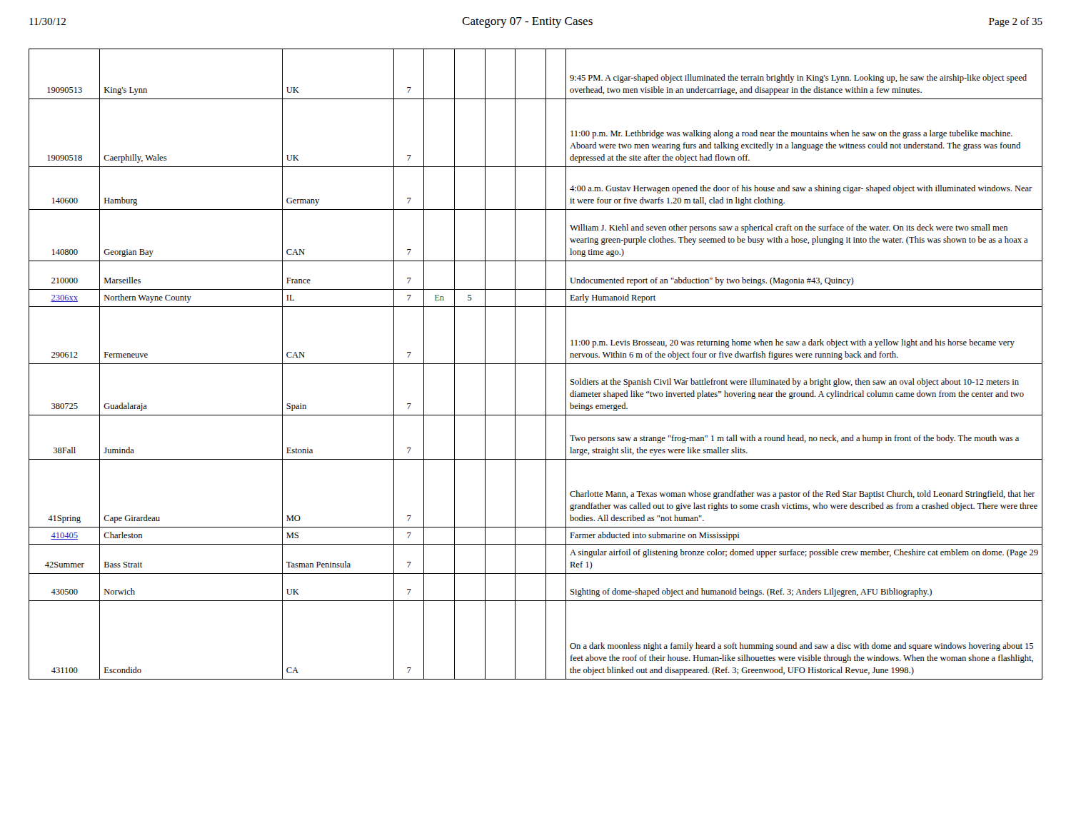11/30/12
Category 07 - Entity Cases
Page 2 of 35
| 19090513 | King's Lynn | UK | 7 | | | | | | 9:45 PM. A cigar-shaped object illuminated the terrain brightly in King's Lynn. Looking up, he saw the airship-like object speed overhead, two men visible in an undercarriage, and disappear in the distance within a few minutes. |
| 19090518 | Caerphilly, Wales | UK | 7 | | | | | | 11:00 p.m. Mr. Lethbridge was walking along a road near the mountains when he saw on the grass a large tubelike machine. Aboard were two men wearing furs and talking excitedly in a language the witness could not understand. The grass was found depressed at the site after the object had flown off. |
| 140600 | Hamburg | Germany | 7 | | | | | | 4:00 a.m. Gustav Herwagen opened the door of his house and saw a shining cigar- shaped object with illuminated windows. Near it were four or five dwarfs 1.20 m tall, clad in light clothing. |
| 140800 | Georgian Bay | CAN | 7 | | | | | | William J. Kiehl and seven other persons saw a spherical craft on the surface of the water. On its deck were two small men wearing green-purple clothes. They seemed to be busy with a hose, plunging it into the water. (This was shown to be as a hoax a long time ago.) |
| 210000 | Marseilles | France | 7 | | | | | | Undocumented report of an "abduction" by two beings. (Magonia #43, Quincy) |
| 2306xx | Northern Wayne County | IL | 7 | En | 5 | | | | Early Humanoid Report |
| 290612 | Fermeneuve | CAN | 7 | | | | | | 11:00 p.m. Levis Brosseau, 20 was returning home when he saw a dark object with a yellow light and his horse became very nervous. Within 6 m of the object four or five dwarfish figures were running back and forth. |
| 380725 | Guadalaraja | Spain | 7 | | | | | | Soldiers at the Spanish Civil War battlefront were illuminated by a bright glow, then saw an oval object about 10-12 meters in diameter shaped like “two inverted plates” hovering near the ground. A cylindrical column came down from the center and two beings emerged. |
| 38Fall | Juminda | Estonia | 7 | | | | | | Two persons saw a strange "frog-man" 1 m tall with a round head, no neck, and a hump in front of the body. The mouth was a large, straight slit, the eyes were like smaller slits. |
| 41Spring | Cape Girardeau | MO | 7 | | | | | | Charlotte Mann, a Texas woman whose grandfather was a pastor of the Red Star Baptist Church, told Leonard Stringfield, that her grandfather was called out to give last rights to some crash victims, who were described as from a crashed object. There were three bodies. All described as "not human". |
| 410405 | Charleston | MS | 7 | | | | | | Farmer abducted into submarine on Mississippi |
| 42Summer | Bass Strait | Tasman Peninsula | 7 | | | | | | A singular airfoil of glistening bronze color; domed upper surface; possible crew member, Cheshire cat emblem on dome. (Page 29 Ref 1) |
| 430500 | Norwich | UK | 7 | | | | | | Sighting of dome-shaped object and humanoid beings. (Ref. 3; Anders Liljegren, AFU Bibliography.) |
| 431100 | Escondido | CA | 7 | | | | | | On a dark moonless night a family heard a soft humming sound and saw a disc with dome and square windows hovering about 15 feet above the roof of their house. Human-like silhouettes were visible through the windows. When the woman shone a flashlight, the object blinked out and disappeared. (Ref. 3; Greenwood, UFO Historical Revue, June 1998.) |